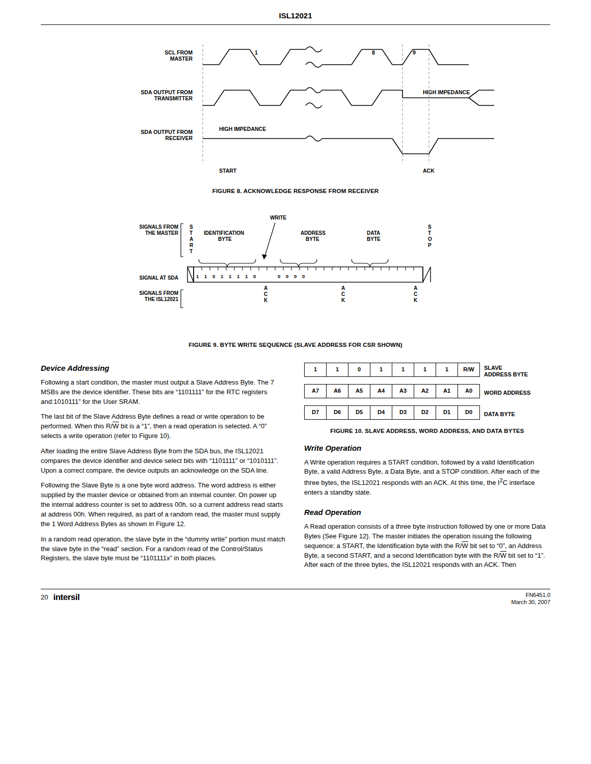ISL12021
SCL FROM MASTER SDA OUTPUT FROM TRANSMITTER SDA OUTPUT FROM RECEIVER START ACK 1 8 9 HIGH IMPEDANCE HIGH IMPEDANCE
FIGURE 8. ACKNOWLEDGE RESPONSE FROM RECEIVER
SIGNALS FROM THE MASTER SIGNAL AT SDA SIGNALS FROM THE ISL12021 WRITE S T A R T S T O P IDENTIFICATION BYTE ADDRESS BYTE DATA BYTE A C K A C K A C K 1 1 0 1 1 1 1 0 0 0 0 0
FIGURE 9. BYTE WRITE SEQUENCE (SLAVE ADDRESS FOR CSR SHOWN)
Device Addressing
Following a start condition, the master must output a Slave Address Byte. The 7 MSBs are the device identifier. These bits are “1101111” for the RTC registers and:1010111” for the User SRAM.
The last bit of the Slave Address Byte defines a read or write operation to be performed. When this R/W bit is a “1”, then a read operation is selected. A “0” selects a write operation (refer to Figure 10).
After loading the entire Slave Address Byte from the SDA bus, the ISL12021 compares the device identifier and device select bits with “1101111” or “1010111”. Upon a correct compare, the device outputs an acknowledge on the SDA line.
Following the Slave Byte is a one byte word address. The word address is either supplied by the master device or obtained from an internal counter. On power up the internal address counter is set to address 00h, so a current address read starts at address 00h. When required, as part of a random read, the master must supply the 1 Word Address Bytes as shown in Figure 12.
In a random read operation, the slave byte in the “dummy write” portion must match the slave byte in the “read” section. For a random read of the Control/Status Registers, the slave byte must be “1101111x” in both places.
| 1 | 1 | 0 | 1 | 1 | 1 | 1 | R/W |
SLAVE
ADDRESS BYTE
| A7 | A6 | A5 | A4 | A3 | A2 | A1 | A0 |
WORD ADDRESS
| D7 | D6 | D5 | D4 | D3 | D2 | D1 | D0 |
DATA BYTE
FIGURE 10. SLAVE ADDRESS, WORD ADDRESS, AND DATA BYTES
Write Operation
A Write operation requires a START condition, followed by a valid Identification Byte, a valid Address Byte, a Data Byte, and a STOP condition. After each of the three bytes, the ISL12021 responds with an ACK. At this time, the I2C interface enters a standby state.
Read Operation
A Read operation consists of a three byte instruction followed by one or more Data Bytes (See Figure 12). The master initiates the operation issuing the following sequence: a START, the Identification byte with the R/W bit set to “0”, an Address Byte, a second START, and a second Identification byte with the R/W bit set to “1”. After each of the three bytes, the ISL12021 responds with an ACK. Then
20 intersil
FN6451.0
March 30, 2007